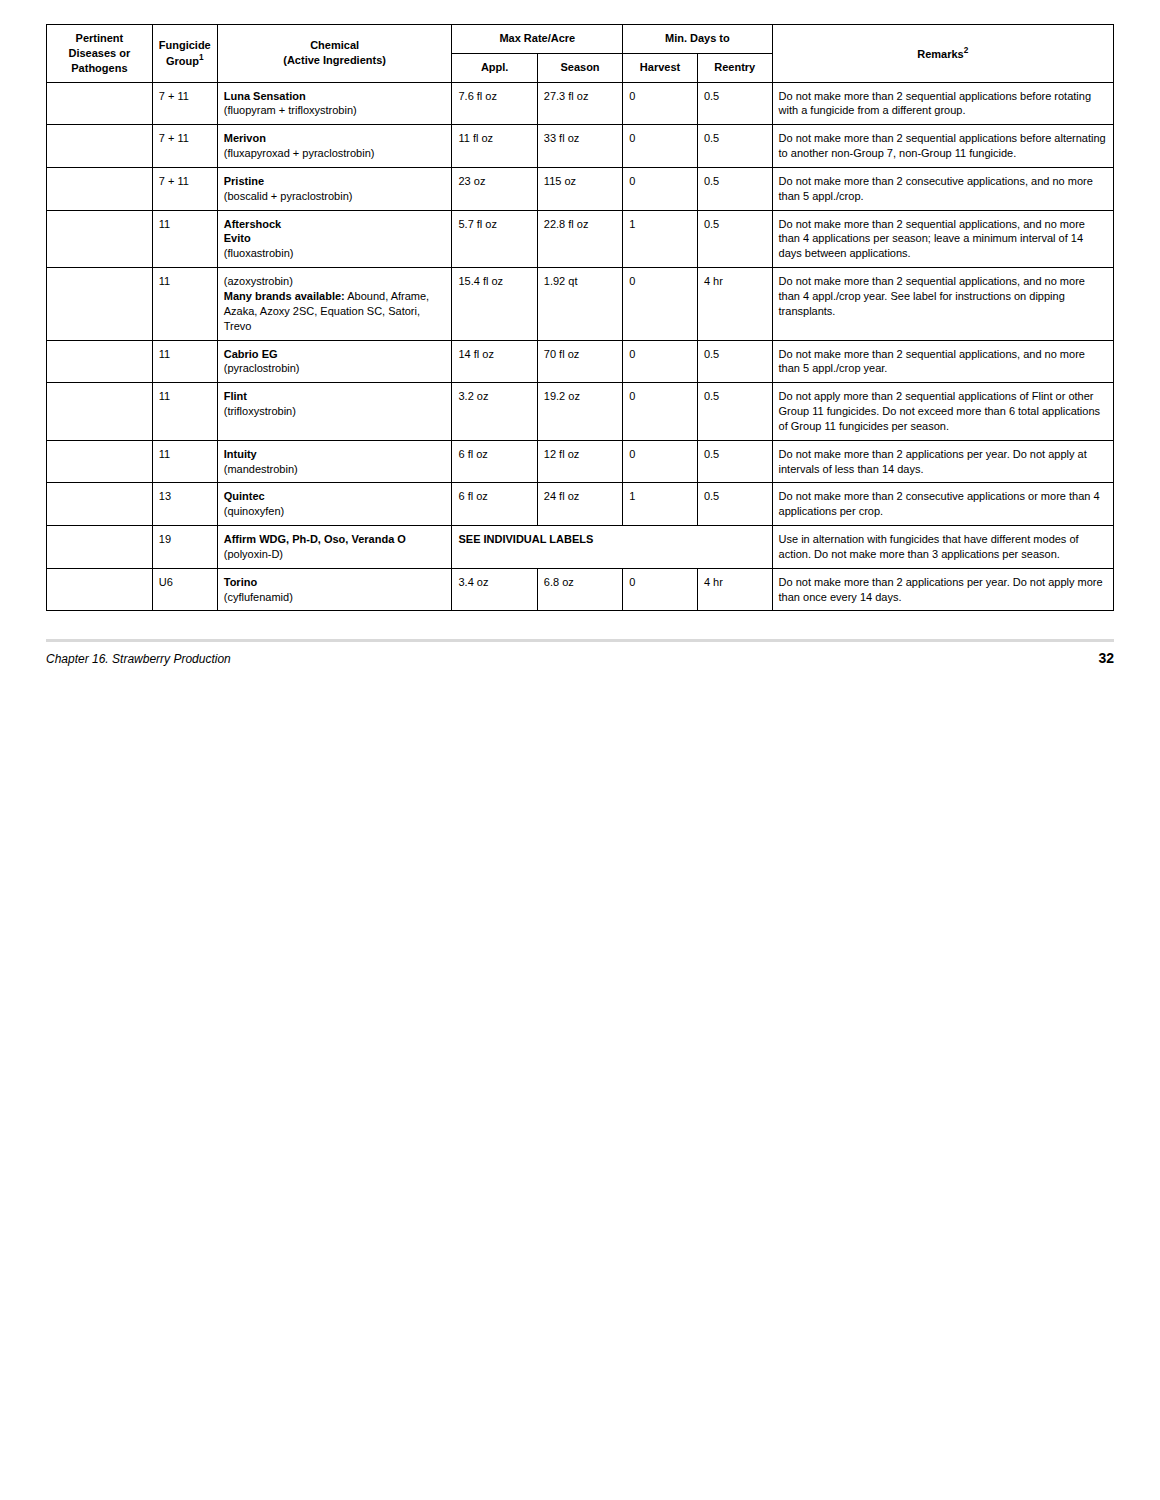| Pertinent Diseases or Pathogens | Fungicide Group 1 | Chemical (Active Ingredients) | Max Rate/Acre | Min. Days to | Remarks 2 |
| --- | --- | --- | --- | --- | --- |
| Appl. | Season | Harvest | Reentry |
| | 7 + 11 | Luna Sensation (fluopyram + trifloxystrobin) | 7.6 fl oz | 27.3 fl oz | 0 | 0.5 | Do not make more than 2 sequential applications before rotating with a fungicide from a different group. |
| | 7 + 11 | Merivon (fluxapyroxad + pyraclostrobin) | 11 fl oz | 33 fl oz | 0 | 0.5 | Do not make more than 2 sequential applications before alternating to another non-Group 7, non-Group 11 fungicide. |
| | 7 + 11 | Pristine (boscalid + pyraclostrobin) | 23 oz | 115 oz | 0 | 0.5 | Do not make more than 2 consecutive applications, and no more than 5 appl./crop. |
| | 11 | Aftershock Evito (fluoxastrobin) | 5.7 fl oz | 22.8 fl oz | 1 | 0.5 | Do not make more than 2 sequential applications, and no more than 4 applications per season; leave a minimum interval of 14 days between applications. |
| | 11 | (azoxystrobin) Many brands available: Abound, Aframe, Azaka, Azoxy 2SC, Equation SC, Satori, Trevo | 15.4 fl oz | 1.92 qt | 0 | 4 hr | Do not make more than 2 sequential applications, and no more than 4 appl./crop year. See label for instructions on dipping transplants. |
| | 11 | Cabrio EG (pyraclostrobin) | 14 fl oz | 70 fl oz | 0 | 0.5 | Do not make more than 2 sequential applications, and no more than 5 appl./crop year. |
| | 11 | Flint (trifloxystrobin) | 3.2 oz | 19.2 oz | 0 | 0.5 | Do not apply more than 2 sequential applications of Flint or other Group 11 fungicides. Do not exceed more than 6 total applications of Group 11 fungicides per season. |
| | 11 | Intuity (mandestrobin) | 6 fl oz | 12 fl oz | 0 | 0.5 | Do not make more than 2 applications per year. Do not apply at intervals of less than 14 days. |
| | 13 | Quintec (quinoxyfen) | 6 fl oz | 24 fl oz | 1 | 0.5 | Do not make more than 2 consecutive applications or more than 4 applications per crop. |
| | 19 | Affirm WDG, Ph-D, Oso, Veranda O (polyoxin-D) | SEE INDIVIDUAL LABELS | Use in alternation with fungicides that have different modes of action. Do not make more than 3 applications per season. |
| | U6 | Torino (cyflufenamid) | 3.4 oz | 6.8 oz | 0 | 4 hr | Do not make more than 2 applications per year. Do not apply more than once every 14 days. |
Chapter 16. Strawberry Production
32